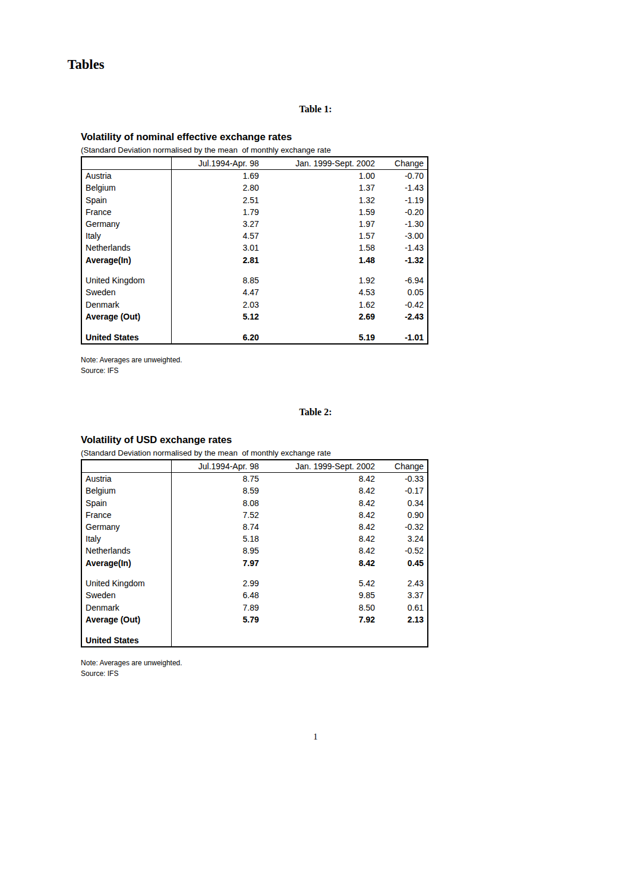Tables
Table 1:
Volatility of nominal effective exchange rates
(Standard Deviation normalised by the mean of monthly exchange rate
| | Jul.1994-Apr. 98 | Jan. 1999-Sept. 2002 | Change |
| --- | --- | --- | --- |
| Austria | 1.69 | 1.00 | -0.70 |
| Belgium | 2.80 | 1.37 | -1.43 |
| Spain | 2.51 | 1.32 | -1.19 |
| France | 1.79 | 1.59 | -0.20 |
| Germany | 3.27 | 1.97 | -1.30 |
| Italy | 4.57 | 1.57 | -3.00 |
| Netherlands | 3.01 | 1.58 | -1.43 |
| Average(In) | 2.81 | 1.48 | -1.32 |
| United Kingdom | 8.85 | 1.92 | -6.94 |
| Sweden | 4.47 | 4.53 | 0.05 |
| Denmark | 2.03 | 1.62 | -0.42 |
| Average (Out) | 5.12 | 2.69 | -2.43 |
| United States | 6.20 | 5.19 | -1.01 |
Note: Averages are unweighted.
Source: IFS
Table 2:
Volatility of USD exchange rates
(Standard Deviation normalised by the mean of monthly exchange rate
| | Jul.1994-Apr. 98 | Jan. 1999-Sept. 2002 | Change |
| --- | --- | --- | --- |
| Austria | 8.75 | 8.42 | -0.33 |
| Belgium | 8.59 | 8.42 | -0.17 |
| Spain | 8.08 | 8.42 | 0.34 |
| France | 7.52 | 8.42 | 0.90 |
| Germany | 8.74 | 8.42 | -0.32 |
| Italy | 5.18 | 8.42 | 3.24 |
| Netherlands | 8.95 | 8.42 | -0.52 |
| Average(In) | 7.97 | 8.42 | 0.45 |
| United Kingdom | 2.99 | 5.42 | 2.43 |
| Sweden | 6.48 | 9.85 | 3.37 |
| Denmark | 7.89 | 8.50 | 0.61 |
| Average (Out) | 5.79 | 7.92 | 2.13 |
| United States | | | |
Note: Averages are unweighted.
Source: IFS
1